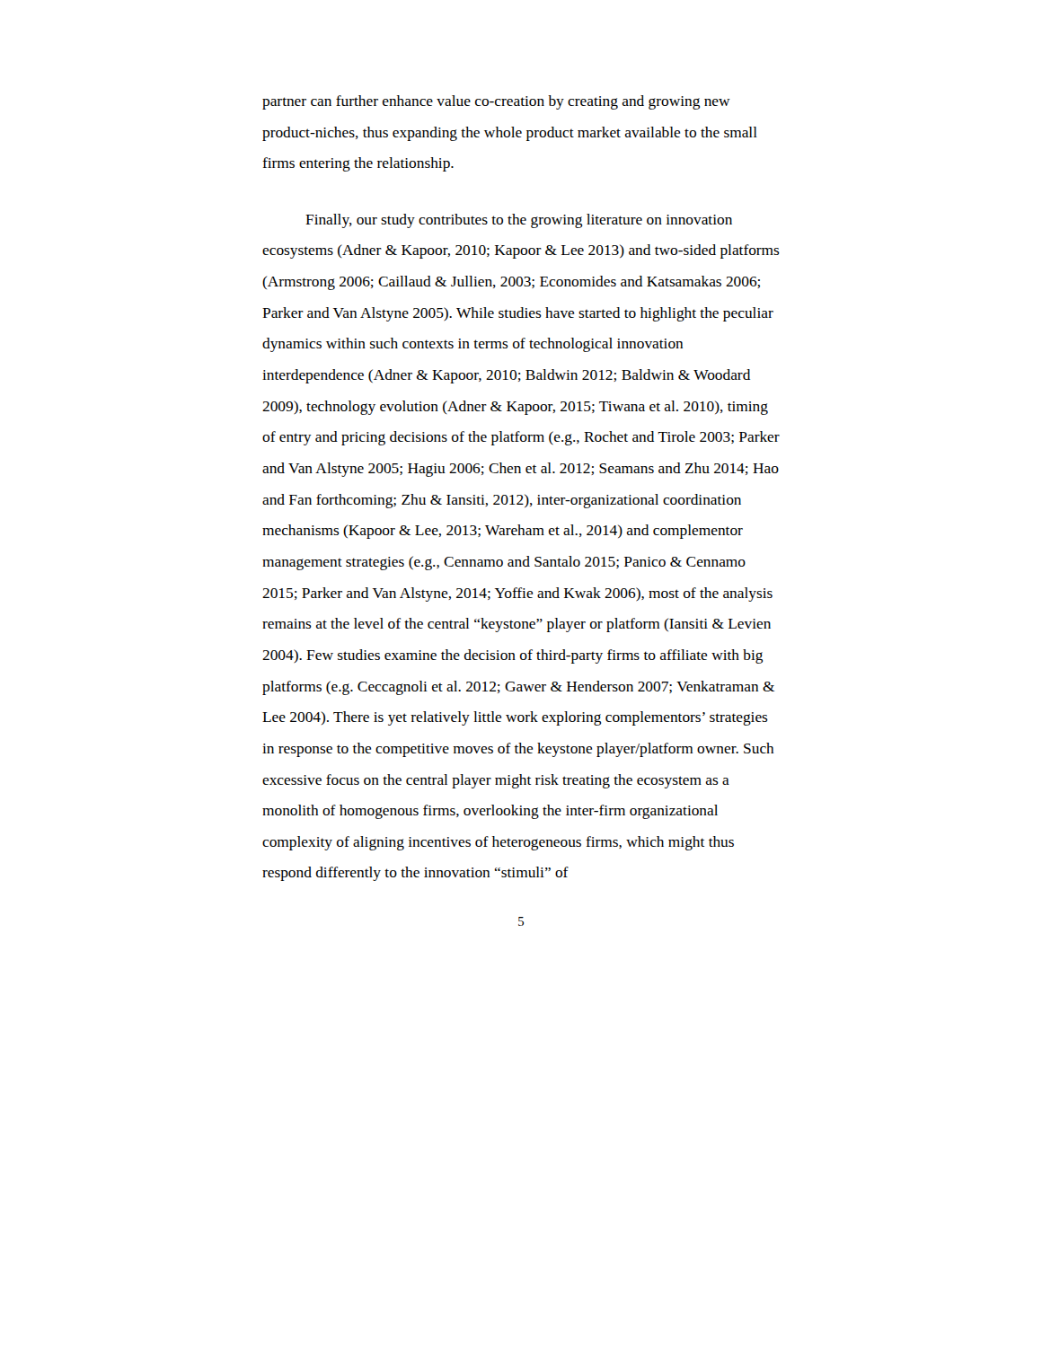partner can further enhance value co-creation by creating and growing new product-niches, thus expanding the whole product market available to the small firms entering the relationship.
Finally, our study contributes to the growing literature on innovation ecosystems (Adner & Kapoor, 2010; Kapoor & Lee 2013) and two-sided platforms (Armstrong 2006; Caillaud & Jullien, 2003; Economides and Katsamakas 2006; Parker and Van Alstyne 2005). While studies have started to highlight the peculiar dynamics within such contexts in terms of technological innovation interdependence (Adner & Kapoor, 2010; Baldwin 2012; Baldwin & Woodard 2009), technology evolution (Adner & Kapoor, 2015; Tiwana et al. 2010), timing of entry and pricing decisions of the platform (e.g., Rochet and Tirole 2003; Parker and Van Alstyne 2005; Hagiu 2006; Chen et al. 2012; Seamans and Zhu 2014; Hao and Fan forthcoming; Zhu & Iansiti, 2012), inter-organizational coordination mechanisms (Kapoor & Lee, 2013; Wareham et al., 2014) and complementor management strategies (e.g., Cennamo and Santalo 2015; Panico & Cennamo 2015; Parker and Van Alstyne, 2014; Yoffie and Kwak 2006), most of the analysis remains at the level of the central “keystone” player or platform (Iansiti & Levien 2004). Few studies examine the decision of third-party firms to affiliate with big platforms (e.g. Ceccagnoli et al. 2012; Gawer & Henderson 2007; Venkatraman & Lee 2004). There is yet relatively little work exploring complementors’ strategies in response to the competitive moves of the keystone player/platform owner. Such excessive focus on the central player might risk treating the ecosystem as a monolith of homogenous firms, overlooking the inter-firm organizational complexity of aligning incentives of heterogeneous firms, which might thus respond differently to the innovation “stimuli” of
5